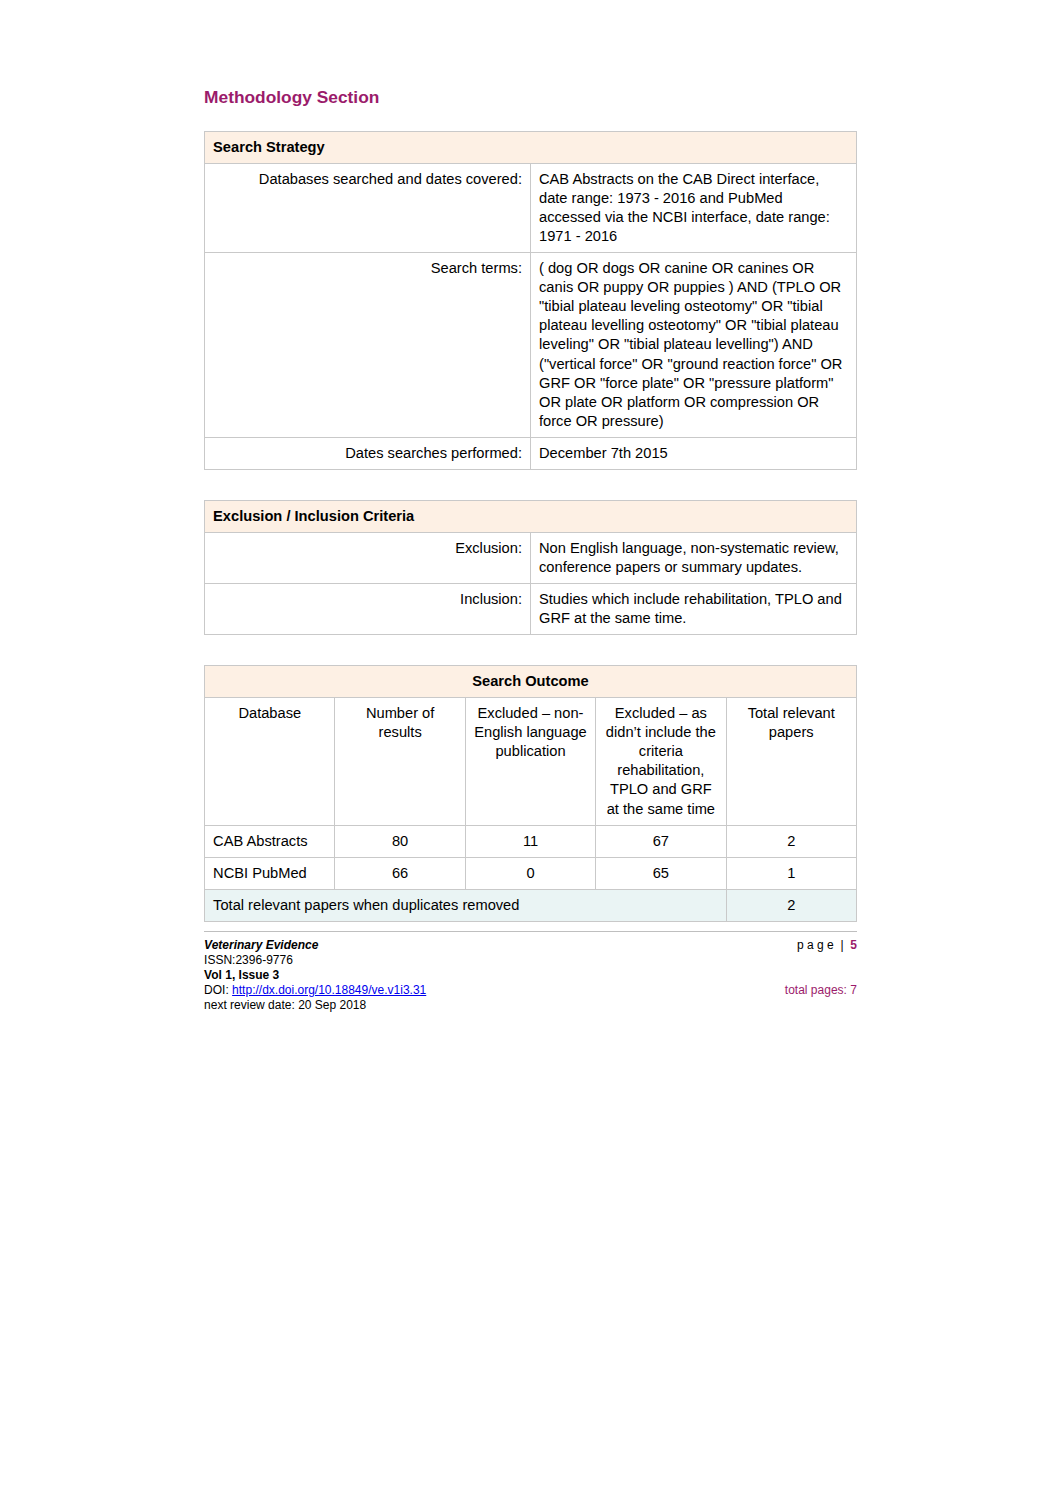Methodology Section
| Search Strategy |
| Databases searched and dates covered: | CAB Abstracts on the CAB Direct interface, date range: 1973 - 2016 and PubMed accessed via the NCBI interface, date range: 1971 - 2016 |
| Search terms: | ( dog OR dogs OR canine OR canines OR canis OR puppy OR puppies ) AND (TPLO OR "tibial plateau leveling osteotomy" OR "tibial plateau levelling osteotomy" OR "tibial plateau leveling" OR "tibial plateau levelling") AND ("vertical force" OR "ground reaction force" OR GRF OR "force plate" OR "pressure platform" OR plate OR platform OR compression OR force OR pressure) |
| Dates searches performed: | December 7th 2015 |
| Exclusion / Inclusion Criteria |
| Exclusion: | Non English language, non-systematic review, conference papers or summary updates. |
| Inclusion: | Studies which include rehabilitation, TPLO and GRF at the same time. |
| Search Outcome |
| Database | Number of results | Excluded – non-English language publication | Excluded – as didn’t include the criteria rehabilitation, TPLO and GRF at the same time | Total relevant papers |
| CAB Abstracts | 80 | 11 | 67 | 2 |
| NCBI PubMed | 66 | 0 | 65 | 1 |
| Total relevant papers when duplicates removed | 2 |
Veterinary Evidence
ISSN:2396-9776
Vol 1, Issue 3
DOI: http://dx.doi.org/10.18849/ve.v1i3.31
next review date: 20 Sep 2018
p a g e | 5
total pages: 7